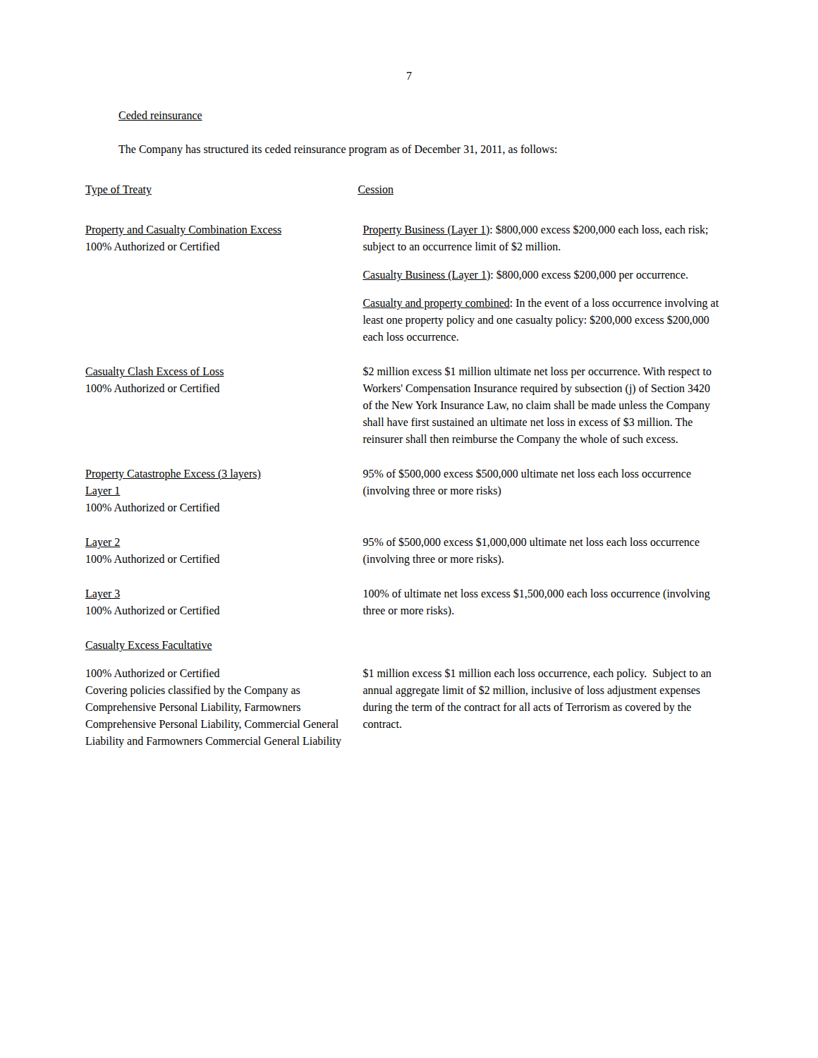7
Ceded reinsurance
The Company has structured its ceded reinsurance program as of December 31, 2011, as follows:
| Type of Treaty | Cession |
| --- | --- |
| Property and Casualty Combination Excess 100% Authorized or Certified | Property Business (Layer 1) : $800,000 excess $200,000 each loss, each risk; subject to an occurrence limit of $2 million. Casualty Business (Layer 1) : $800,000 excess $200,000 per occurrence. Casualty and property combined : In the event of a loss occurrence involving at least one property policy and one casualty policy: $200,000 excess $200,000 each loss occurrence. |
| Casualty Clash Excess of Loss 100% Authorized or Certified | $2 million excess $1 million ultimate net loss per occurrence. With respect to Workers' Compensation Insurance required by subsection (j) of Section 3420 of the New York Insurance Law, no claim shall be made unless the Company shall have first sustained an ultimate net loss in excess of $3 million. The reinsurer shall then reimburse the Company the whole of such excess. |
| Property Catastrophe Excess (3 layers) Layer 1 100% Authorized or Certified | 95% of $500,000 excess $500,000 ultimate net loss each loss occurrence (involving three or more risks) |
| Layer 2 100% Authorized or Certified | 95% of $500,000 excess $1,000,000 ultimate net loss each loss occurrence (involving three or more risks). |
| Layer 3 100% Authorized or Certified | 100% of ultimate net loss excess $1,500,000 each loss occurrence (involving three or more risks). |
| Casualty Excess Facultative 100% Authorized or Certified Covering policies classified by the Company as Comprehensive Personal Liability, Farmowners Comprehensive Personal Liability, Commercial General Liability and Farmowners Commercial General Liability | $1 million excess $1 million each loss occurrence, each policy. Subject to an annual aggregate limit of $2 million, inclusive of loss adjustment expenses during the term of the contract for all acts of Terrorism as covered by the contract. |